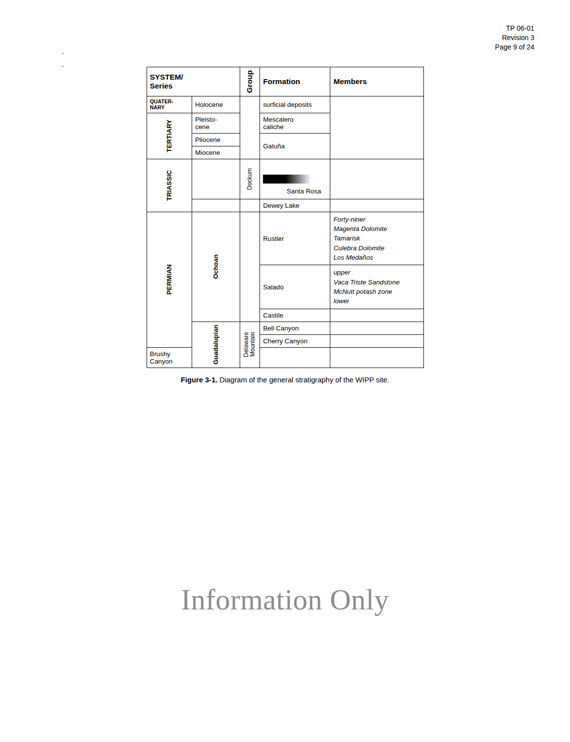.
.
TP 06-01
Revision 3
Page 9 of 24
| SYSTEM/ Series | Group | Formation | Members |
| --- | --- | --- | --- |
| QUATER- NARY | Holocene | | surficial deposits | |
| TERTIARY | Pleisto- cene | Mescalero caliche |
| Pliocene | Gatuña |
| Miocene |
| TRIASSIC | | Dockum | Santa Rosa | |
| | | Dewey Lake | |
| PERMIAN | Ochoan | | Rustler | Forty-niner Magenta Dolomite Tamarisk Culebra Dolomite Los Medaños |
| Salado | upper Vaca Triste Sandstone McNutt potash zone lower |
| Castile | |
| Guadalupian | Delaware Mountain | Bell Canyon | |
| Cherry Canyon | |
| Brushy Canyon | |
Figure 3-1. Diagram of the general stratigraphy of the WIPP site.
Information Only